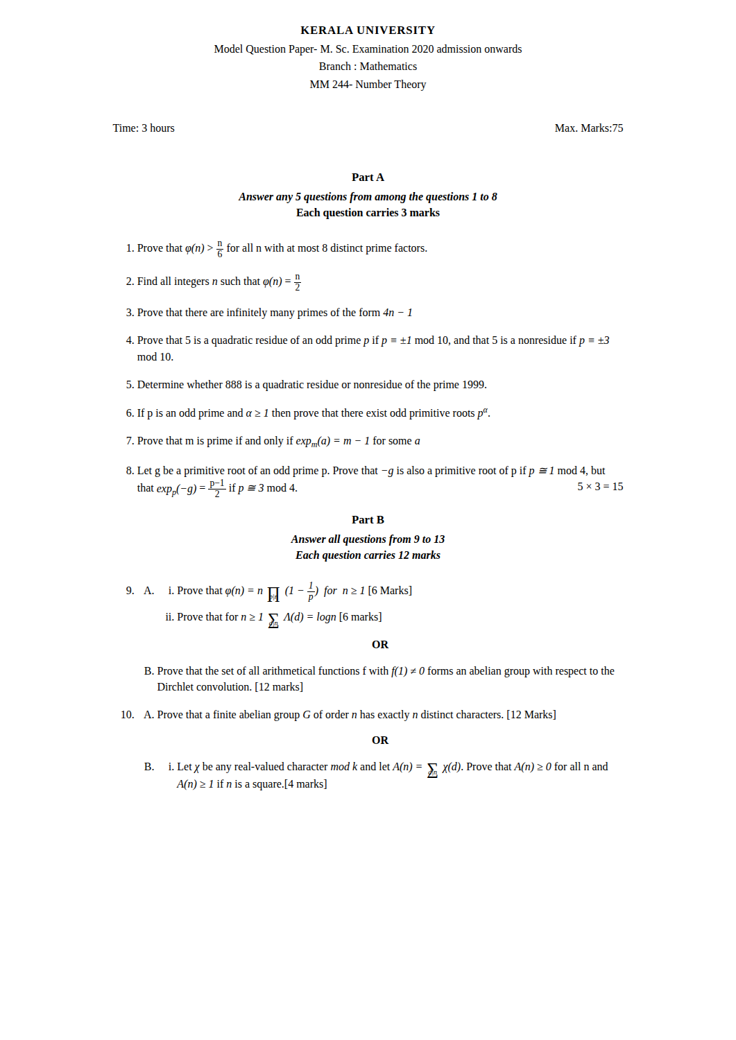KERALA UNIVERSITY
Model Question Paper- M. Sc. Examination 2020 admission onwards
Branch : Mathematics
MM 244- Number Theory
Time: 3 hours Max. Marks:75
Part A
Answer any 5 questions from among the questions 1 to 8
Each question carries 3 marks
Prove that φ(n) > n 6 for all n with at most 8 distinct prime factors.
Find all integers n such that φ(n) = n 2
Prove that there are infinitely many primes of the form 4n − 1
Prove that 5 is a quadratic residue of an odd prime p if p ≡ ±1 mod 10, and that 5 is a nonresidue if p ≡ ±3 mod 10.
Determine whether 888 is a quadratic residue or nonresidue of the prime 1999.
If p is an odd prime and α ≥ 1 then prove that there exist odd primitive roots pα.
Prove that m is prime if and only if expm(a) = m − 1 for some a
Let g be a primitive root of an odd prime p. Prove that −g is also a primitive root of p if p ≅ 1 mod 4, but that expp(−g) = p−12 if p ≅ 3 mod 4. 5 × 3 = 15
Part B
Answer all questions from 9 to 13
Each question carries 12 marks
Prove that φ(n) = n ∏p|n (1 − 1 p) for n ≥ 1 [6 Marks]
Prove that for n ≥ 1 ∑d|n Λ(d) = logn [6 marks]
OR
Prove that the set of all arithmetical functions f with f(1) ≠ 0 forms an abelian group with respect to the Dirchlet convolution. [12 marks]
Prove that a finite abelian group G of order n has exactly n distinct characters. [12 Marks]
OR
Let χ be any real-valued character mod k and let A(n) = ∑d|n χ(d). Prove that A(n) ≥ 0 for all n and A(n) ≥ 1 if n is a square.[4 marks]